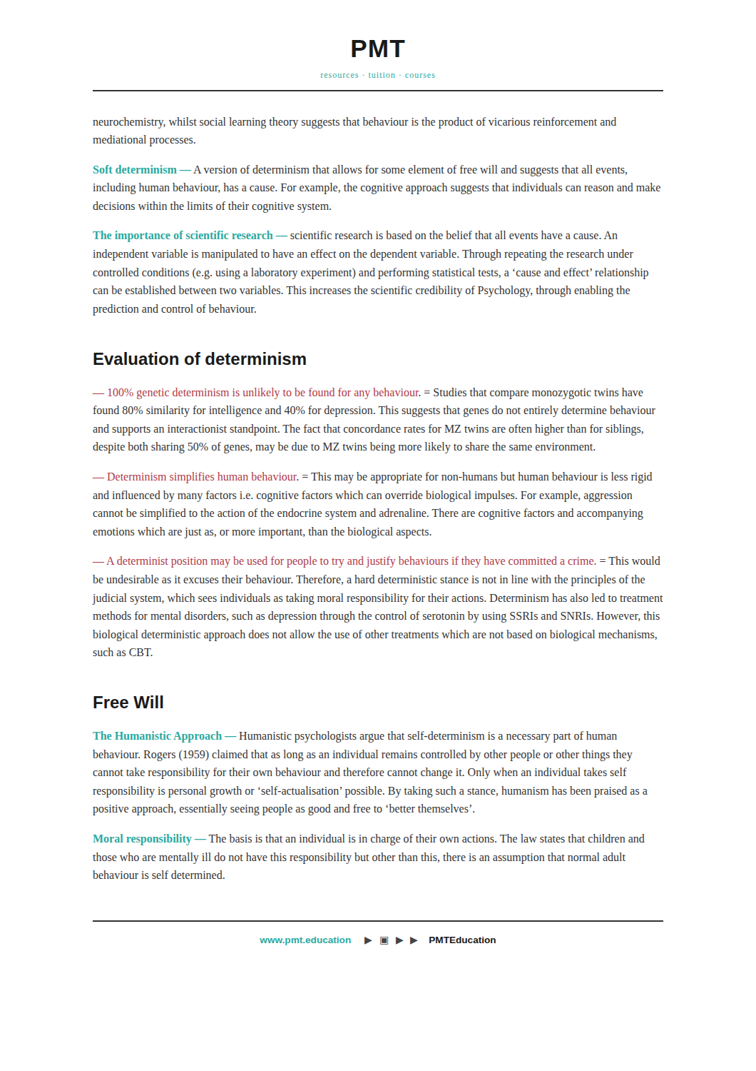PMT
resources · tuition · courses
neurochemistry, whilst social learning theory suggests that behaviour is the product of vicarious reinforcement and mediational processes.
Soft determinism — A version of determinism that allows for some element of free will and suggests that all events, including human behaviour, has a cause. For example, the cognitive approach suggests that individuals can reason and make decisions within the limits of their cognitive system.
The importance of scientific research — scientific research is based on the belief that all events have a cause. An independent variable is manipulated to have an effect on the dependent variable. Through repeating the research under controlled conditions (e.g. using a laboratory experiment) and performing statistical tests, a ‘cause and effect’ relationship can be established between two variables. This increases the scientific credibility of Psychology, through enabling the prediction and control of behaviour.
Evaluation of determinism
— 100% genetic determinism is unlikely to be found for any behaviour. = Studies that compare monozygotic twins have found 80% similarity for intelligence and 40% for depression. This suggests that genes do not entirely determine behaviour and supports an interactionist standpoint. The fact that concordance rates for MZ twins are often higher than for siblings, despite both sharing 50% of genes, may be due to MZ twins being more likely to share the same environment.
— Determinism simplifies human behaviour. = This may be appropriate for non-humans but human behaviour is less rigid and influenced by many factors i.e. cognitive factors which can override biological impulses. For example, aggression cannot be simplified to the action of the endocrine system and adrenaline. There are cognitive factors and accompanying emotions which are just as, or more important, than the biological aspects.
— A determinist position may be used for people to try and justify behaviours if they have committed a crime. = This would be undesirable as it excuses their behaviour. Therefore, a hard deterministic stance is not in line with the principles of the judicial system, which sees individuals as taking moral responsibility for their actions. Determinism has also led to treatment methods for mental disorders, such as depression through the control of serotonin by using SSRIs and SNRIs. However, this biological deterministic approach does not allow the use of other treatments which are not based on biological mechanisms, such as CBT.
Free Will
The Humanistic Approach — Humanistic psychologists argue that self-determinism is a necessary part of human behaviour. Rogers (1959) claimed that as long as an individual remains controlled by other people or other things they cannot take responsibility for their own behaviour and therefore cannot change it. Only when an individual takes self responsibility is personal growth or ‘self-actualisation’ possible. By taking such a stance, humanism has been praised as a positive approach, essentially seeing people as good and free to ‘better themselves’.
Moral responsibility — The basis is that an individual is in charge of their own actions. The law states that children and those who are mentally ill do not have this responsibility but other than this, there is an assumption that normal adult behaviour is self determined.
www.pmt.education ▶ ▣ ▶ ▶ PMTEducation